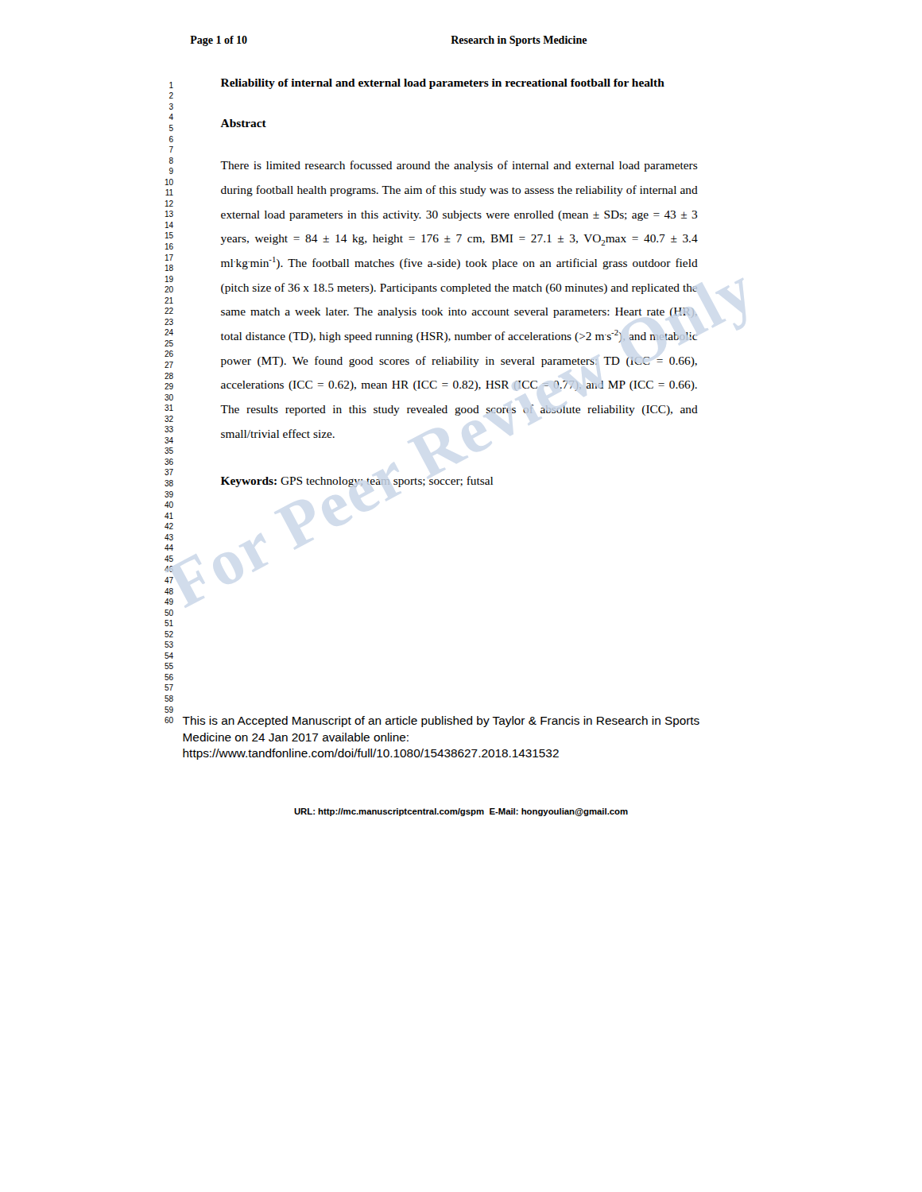Page 1 of 10 Research in Sports Medicine
1
2
3
4
5
6
7
8
9
10
11
12
13
14
15
16
17
18
19
20
21
22
23
24
25
26
27
28
29
30
31
32
33
34
35
36
37
38
39
40
41
42
43
44
45
46
47
48
49
50
51
52
53
54
55
56
57
58
59
60
Reliability of internal and external load parameters in recreational football for health
Abstract
There is limited research focussed around the analysis of internal and external load parameters during football health programs. The aim of this study was to assess the reliability of internal and external load parameters in this activity. 30 subjects were enrolled (mean ± SDs; age = 43 ± 3 years, weight = 84 ± 14 kg, height = 176 ± 7 cm, BMI = 27.1 ± 3, VO2max = 40.7 ± 3.4 ml.kg.min-1). The football matches (five a-side) took place on an artificial grass outdoor field (pitch size of 36 x 18.5 meters). Participants completed the match (60 minutes) and replicated the same match a week later. The analysis took into account several parameters: Heart rate (HR), total distance (TD), high speed running (HSR), number of accelerations (>2 m.s-2), and metabolic power (MT). We found good scores of reliability in several parameters: TD (ICC = 0.66), accelerations (ICC = 0.62), mean HR (ICC = 0.82), HSR (ICC = 0.77), and MP (ICC = 0.66). The results reported in this study revealed good scores of absolute reliability (ICC), and small/trivial effect size.
Keywords: GPS technology; team sports; soccer; futsal
For Peer Review Only
This is an Accepted Manuscript of an article published by Taylor & Francis in Research in Sports Medicine on 24 Jan 2017 available online: https://www.tandfonline.com/doi/full/10.1080/15438627.2018.1431532
URL: http://mc.manuscriptcentral.com/gspm E-Mail: hongyoulian@gmail.com